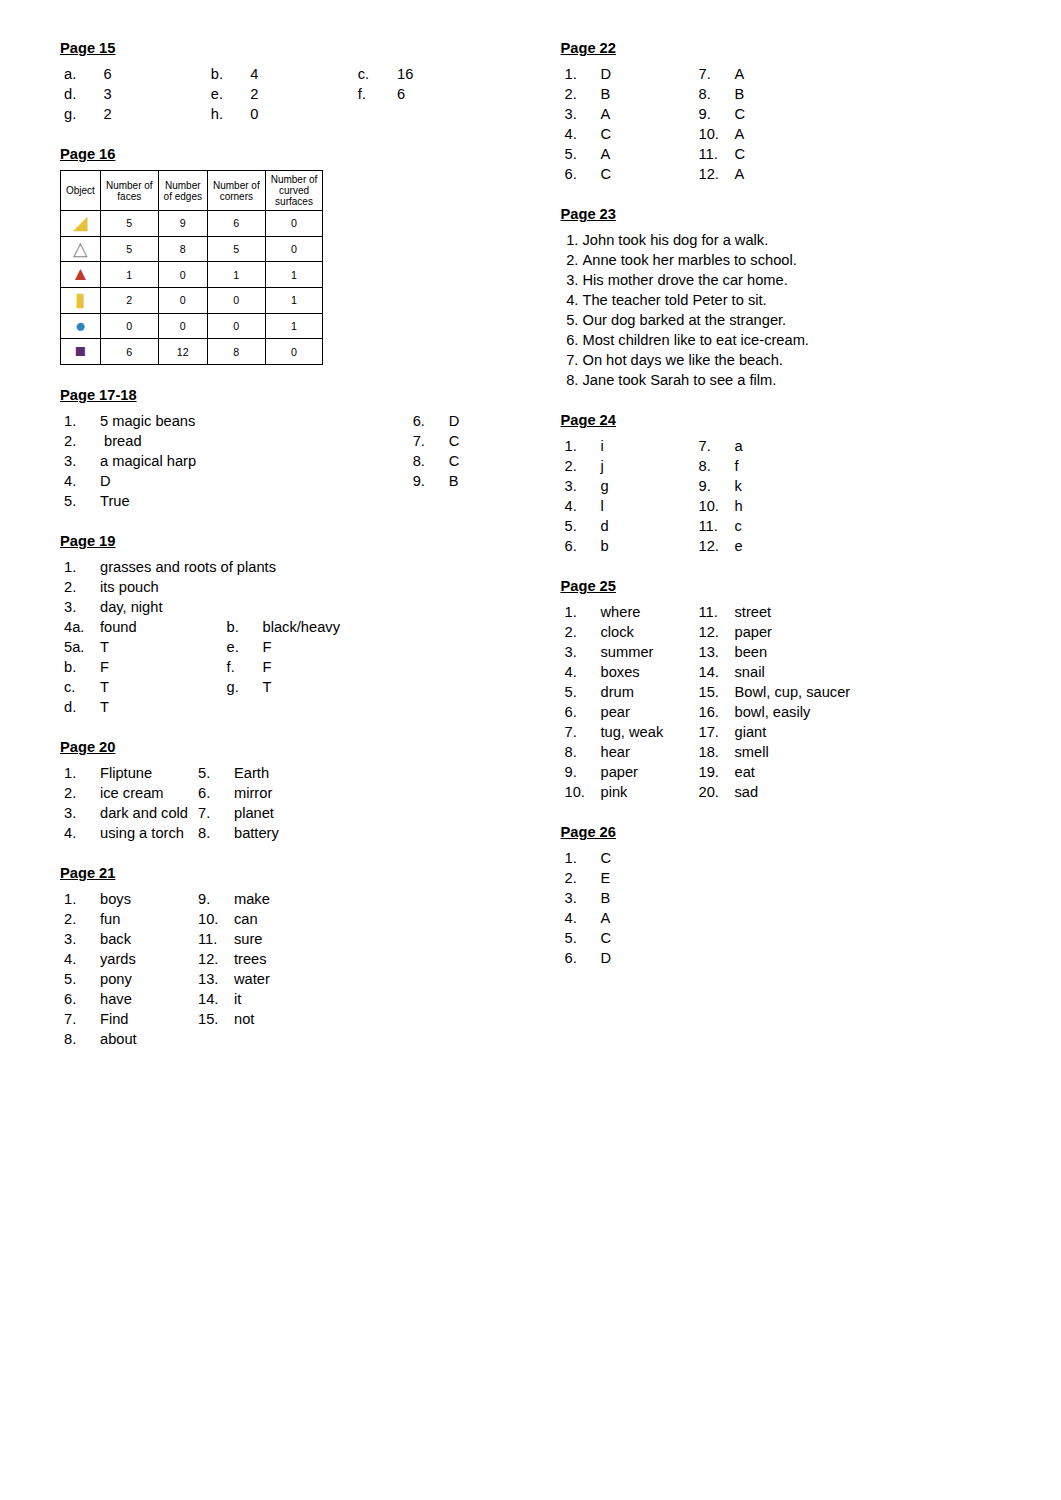Page 15
| a. | 6 | b. | 4 | c. | 16 |
| d. | 3 | e. | 2 | f. | 6 |
| g. | 2 | h. | 0 | | |
Page 16
| Object | Number of faces | Number of edges | Number of corners | Number of curved surfaces |
| --- | --- | --- | --- | --- |
| ◢ | 5 | 9 | 6 | 0 |
| △ | 5 | 8 | 5 | 0 |
| ▲ | 1 | 0 | 1 | 1 |
| ▮ | 2 | 0 | 0 | 1 |
| ● | 0 | 0 | 0 | 1 |
| ■ | 6 | 12 | 8 | 0 |
Page 17-18
| 1. | 5 magic beans | 6. | D |
| 2. | bread | 7. | C |
| 3. | a magical harp | 8. | C |
| 4. | D | 9. | B |
| 5. | True | | |
Page 19
| 1. | grasses and roots of plants |
| 2. | its pouch |
| 3. | day, night |
| 4a. | found | b. | black/heavy |
| 5a. | T | e. | F |
| b. | F | f. | F |
| c. | T | g. | T |
| d. | T | | |
Page 20
| 1. | Fliptune | 5. | Earth |
| 2. | ice cream | 6. | mirror |
| 3. | dark and cold | 7. | planet |
| 4. | using a torch | 8. | battery |
Page 21
| 1. | boys | 9. | make |
| 2. | fun | 10. | can |
| 3. | back | 11. | sure |
| 4. | yards | 12. | trees |
| 5. | pony | 13. | water |
| 6. | have | 14. | it |
| 7. | Find | 15. | not |
| 8. | about | | |
Page 22
| 1. | D | 7. | A |
| 2. | B | 8. | B |
| 3. | A | 9. | C |
| 4. | C | 10. | A |
| 5. | A | 11. | C |
| 6. | C | 12. | A |
Page 23
John took his dog for a walk.
Anne took her marbles to school.
His mother drove the car home.
The teacher told Peter to sit.
Our dog barked at the stranger.
Most children like to eat ice-cream.
On hot days we like the beach.
Jane took Sarah to see a film.
Page 24
| 1. | i | 7. | a |
| 2. | j | 8. | f |
| 3. | g | 9. | k |
| 4. | l | 10. | h |
| 5. | d | 11. | c |
| 6. | b | 12. | e |
Page 25
| 1. | where | 11. | street |
| 2. | clock | 12. | paper |
| 3. | summer | 13. | been |
| 4. | boxes | 14. | snail |
| 5. | drum | 15. | Bowl, cup, saucer |
| 6. | pear | 16. | bowl, easily |
| 7. | tug, weak | 17. | giant |
| 8. | hear | 18. | smell |
| 9. | paper | 19. | eat |
| 10. | pink | 20. | sad |
Page 26
| 1. | C |
| 2. | E |
| 3. | B |
| 4. | A |
| 5. | C |
| 6. | D |